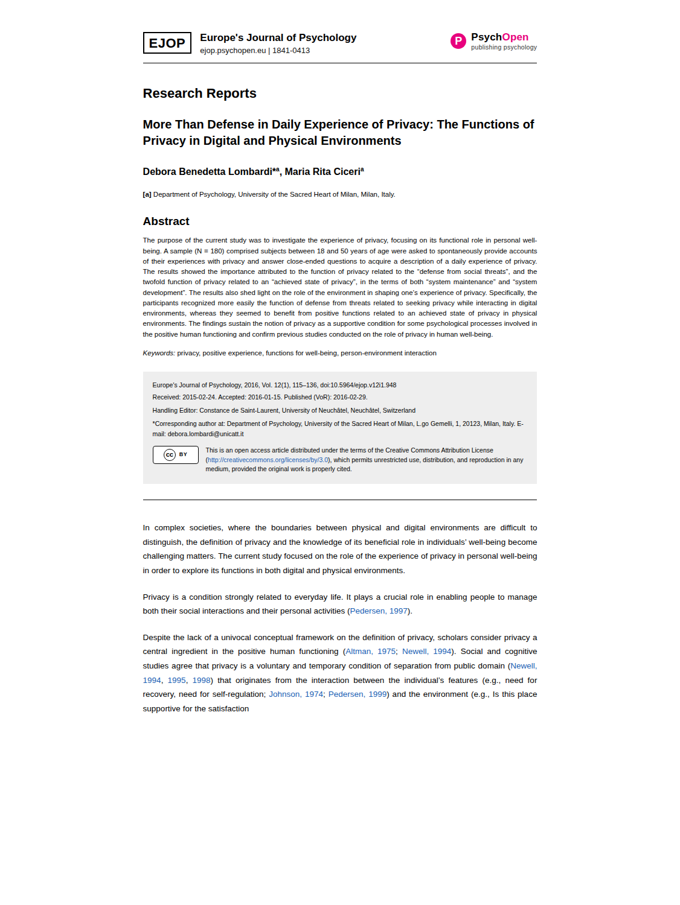EJOP
Europe's Journal of Psychology
ejop.psychopen.eu | 1841-0413
P
PsychOpen
publishing psychology
Research Reports
More Than Defense in Daily Experience of Privacy: The Functions of Privacy in Digital and Physical Environments
Debora Benedetta Lombardi*a, Maria Rita Ciceria
[a] Department of Psychology, University of the Sacred Heart of Milan, Milan, Italy.
Abstract
The purpose of the current study was to investigate the experience of privacy, focusing on its functional role in personal well-being. A sample (N = 180) comprised subjects between 18 and 50 years of age were asked to spontaneously provide accounts of their experiences with privacy and answer close-ended questions to acquire a description of a daily experience of privacy. The results showed the importance attributed to the function of privacy related to the “defense from social threats”, and the twofold function of privacy related to an “achieved state of privacy”, in the terms of both “system maintenance” and “system development”. The results also shed light on the role of the environment in shaping one’s experience of privacy. Specifically, the participants recognized more easily the function of defense from threats related to seeking privacy while interacting in digital environments, whereas they seemed to benefit from positive functions related to an achieved state of privacy in physical environments. The findings sustain the notion of privacy as a supportive condition for some psychological processes involved in the positive human functioning and confirm previous studies conducted on the role of privacy in human well-being.
Keywords: privacy, positive experience, functions for well-being, person-environment interaction
Europe's Journal of Psychology, 2016, Vol. 12(1), 115–136, doi:10.5964/ejop.v12i1.948
Received: 2015-02-24. Accepted: 2016-01-15. Published (VoR): 2016-02-29.
Handling Editor: Constance de Saint-Laurent, University of Neuchâtel, Neuchâtel, Switzerland
*Corresponding author at: Department of Psychology, University of the Sacred Heart of Milan, L.go Gemelli, 1, 20123, Milan, Italy. E-mail: debora.lombardi@unicatt.it
cc
BY
This is an open access article distributed under the terms of the Creative Commons Attribution License (http://creativecommons.org/licenses/by/3.0), which permits unrestricted use, distribution, and reproduction in any medium, provided the original work is properly cited.
In complex societies, where the boundaries between physical and digital environments are difficult to distinguish, the definition of privacy and the knowledge of its beneficial role in individuals’ well-being become challenging matters. The current study focused on the role of the experience of privacy in personal well-being in order to explore its functions in both digital and physical environments.
Privacy is a condition strongly related to everyday life. It plays a crucial role in enabling people to manage both their social interactions and their personal activities (Pedersen, 1997).
Despite the lack of a univocal conceptual framework on the definition of privacy, scholars consider privacy a central ingredient in the positive human functioning (Altman, 1975; Newell, 1994). Social and cognitive studies agree that privacy is a voluntary and temporary condition of separation from public domain (Newell, 1994, 1995, 1998) that originates from the interaction between the individual’s features (e.g., need for recovery, need for self-regulation; Johnson, 1974; Pedersen, 1999) and the environment (e.g., Is this place supportive for the satisfaction